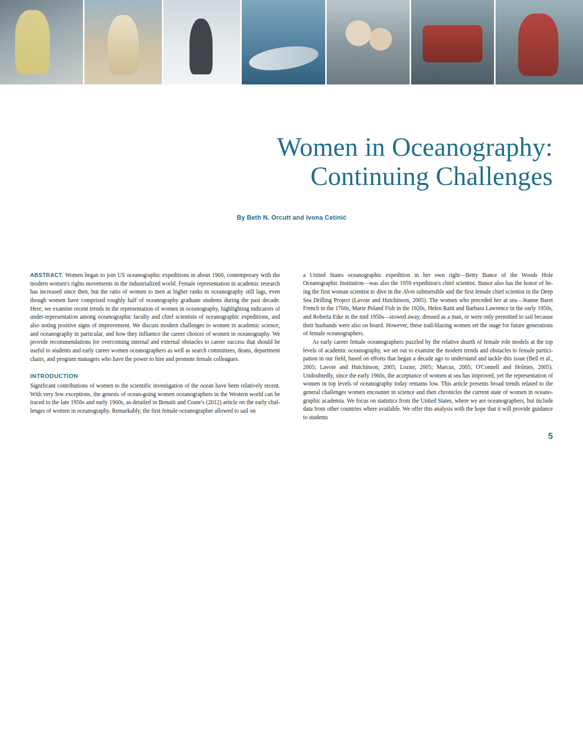Women in Oceanography:Continuing Challenges
By Beth N. Orcutt and Ivona Cetinić
ABSTRACT. Women began to join US oceanographic expeditions in about 1960, contemporary with the modern women's rights movements in the industrialized world. Female representation in academic research has increased since then, but the ratio of women to men at higher ranks in oceanography still lags, even though women have comprised roughly half of oceanography graduate students during the past decade. Here, we examine recent trends in the representation of women in oceanography, highlighting indicators of under-representation among oceanographic faculty and chief scientists of oceanographic expeditions, and also noting positive signs of improvement. We discuss modern challenges to women in academic science, and oceanography in particular, and how they influence the career choices of women in oceanography. We provide recommendations for overcoming internal and external obstacles to career success that should be useful to students and early career women oceanographers as well as search committees, deans, department chairs, and program managers who have the power to hire and promote female colleagues.
INTRODUCTION
Significant contributions of women to the scientific investigation of the ocean have been relatively recent. With very few exceptions, the genesis of ocean-going women oceanographers in the Western world can be traced to the late 1950s and early 1960s, as detailed in Bonatti and Crane's (2012) article on the early challenges of women in oceanography. Remarkably, the first female oceanographer allowed to sail on
a United States oceanographic expedition in her own right—Betty Bunce of the Woods Hole Oceanographic Institution—was also the 1959 expedition's chief scientist. Bunce also has the honor of being the first woman scientist to dive in the Alvin submersible and the first female chief scientist in the Deep Sea Drilling Project (Lavoie and Hutchinson, 2005). The women who preceded her at sea—Jeanne Baret French in the 1760s, Marie Poland Fish in the 1920s, Helen Raitt and Barbara Lawrence in the early 1950s, and Roberta Eike in the mid 1950s—stowed away, dressed as a man, or were only permitted to sail because their husbands were also on board. However, these trail-blazing women set the stage for future generations of female oceanographers.
As early career female oceanographers puzzled by the relative dearth of female role models at the top levels of academic oceanography, we set out to examine the modern trends and obstacles to female participation in our field, based on efforts that began a decade ago to understand and tackle this issue (Bell et al., 2005; Lavoie and Hutchinson, 2005; Lozier, 2005; Marcus, 2005; O'Connell and Holmes, 2005). Undoubtedly, since the early 1960s, the acceptance of women at sea has improved, yet the representation of women in top levels of oceanography today remains low. This article presents broad trends related to the general challenges women encounter in science and then chronicles the current state of women in oceanographic academia. We focus on statistics from the United States, where we are oceanographers, but include data from other countries where available. We offer this analysis with the hope that it will provide guidance to students
5